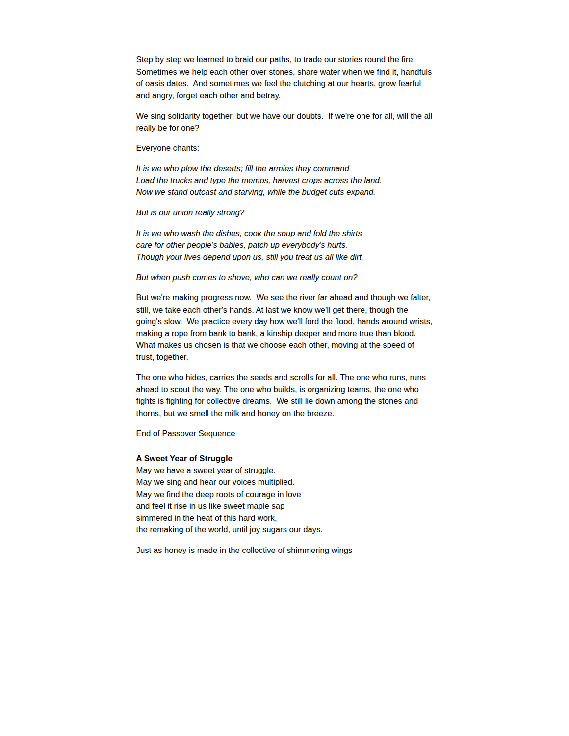Step by step we learned to braid our paths, to trade our stories round the fire. Sometimes we help each other over stones, share water when we find it, handfuls of oasis dates. And sometimes we feel the clutching at our hearts, grow fearful and angry, forget each other and betray.
We sing solidarity together, but we have our doubts. If we're one for all, will the all really be for one?
Everyone chants:
It is we who plow the deserts; fill the armies they command
Load the trucks and type the memos, harvest crops across the land.
Now we stand outcast and starving, while the budget cuts expand.
But is our union really strong?
It is we who wash the dishes, cook the soup and fold the shirts
care for other people's babies, patch up everybody's hurts.
Though your lives depend upon us, still you treat us all like dirt.
But when push comes to shove, who can we really count on?
But we're making progress now. We see the river far ahead and though we falter, still, we take each other's hands. At last we know we'll get there, though the going's slow. We practice every day how we'll ford the flood, hands around wrists, making a rope from bank to bank, a kinship deeper and more true than blood. What makes us chosen is that we choose each other, moving at the speed of trust, together.
The one who hides, carries the seeds and scrolls for all. The one who runs, runs ahead to scout the way. The one who builds, is organizing teams, the one who fights is fighting for collective dreams. We still lie down among the stones and thorns, but we smell the milk and honey on the breeze.
End of Passover Sequence
A Sweet Year of Struggle
May we have a sweet year of struggle.
May we sing and hear our voices multiplied.
May we find the deep roots of courage in love
and feel it rise in us like sweet maple sap
simmered in the heat of this hard work,
the remaking of the world, until joy sugars our days.
Just as honey is made in the collective of shimmering wings